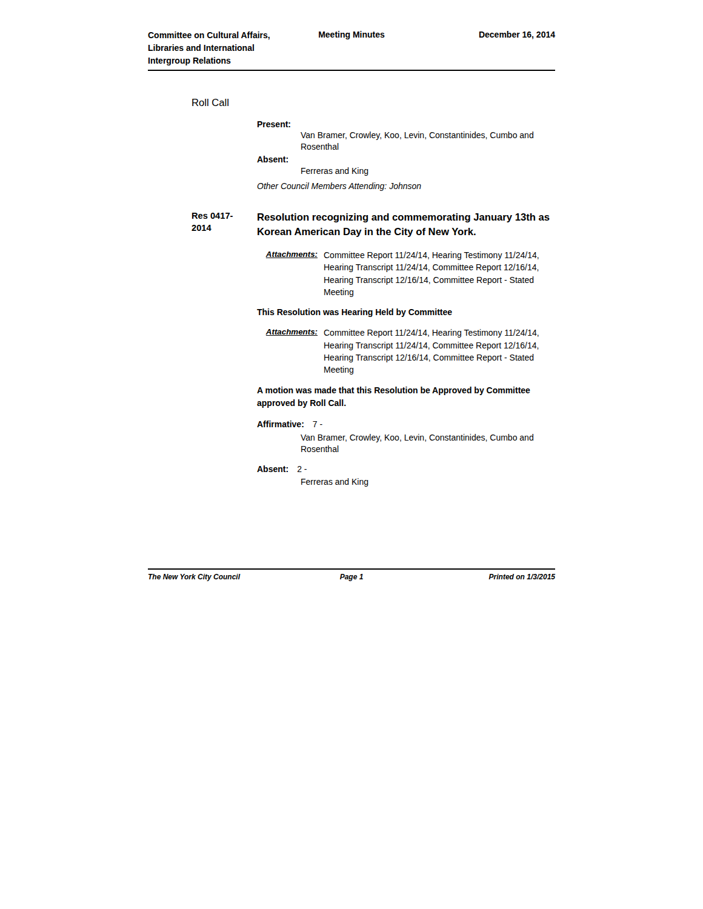Committee on Cultural Affairs,
Libraries and International
Intergroup Relations
Meeting Minutes
December 16, 2014
Roll Call
Present:
Van Bramer, Crowley, Koo, Levin, Constantinides, Cumbo and Rosenthal
Absent:
Ferreras and King
Other Council Members Attending: Johnson
Res 0417-2014
Resolution recognizing and commemorating January 13th as Korean American Day in the City of New York.
Attachments:
Committee Report 11/24/14, Hearing Testimony 11/24/14, Hearing Transcript 11/24/14, Committee Report 12/16/14, Hearing Transcript 12/16/14, Committee Report - Stated Meeting
This Resolution was Hearing Held by Committee
Attachments:
Committee Report 11/24/14, Hearing Testimony 11/24/14, Hearing Transcript 11/24/14, Committee Report 12/16/14, Hearing Transcript 12/16/14, Committee Report - Stated Meeting
A motion was made that this Resolution be Approved by Committee approved by Roll Call.
Affirmative: 7 -
Van Bramer, Crowley, Koo, Levin, Constantinides, Cumbo and Rosenthal
Absent: 2 -
Ferreras and King
The New York City Council
Page 1
Printed on 1/3/2015